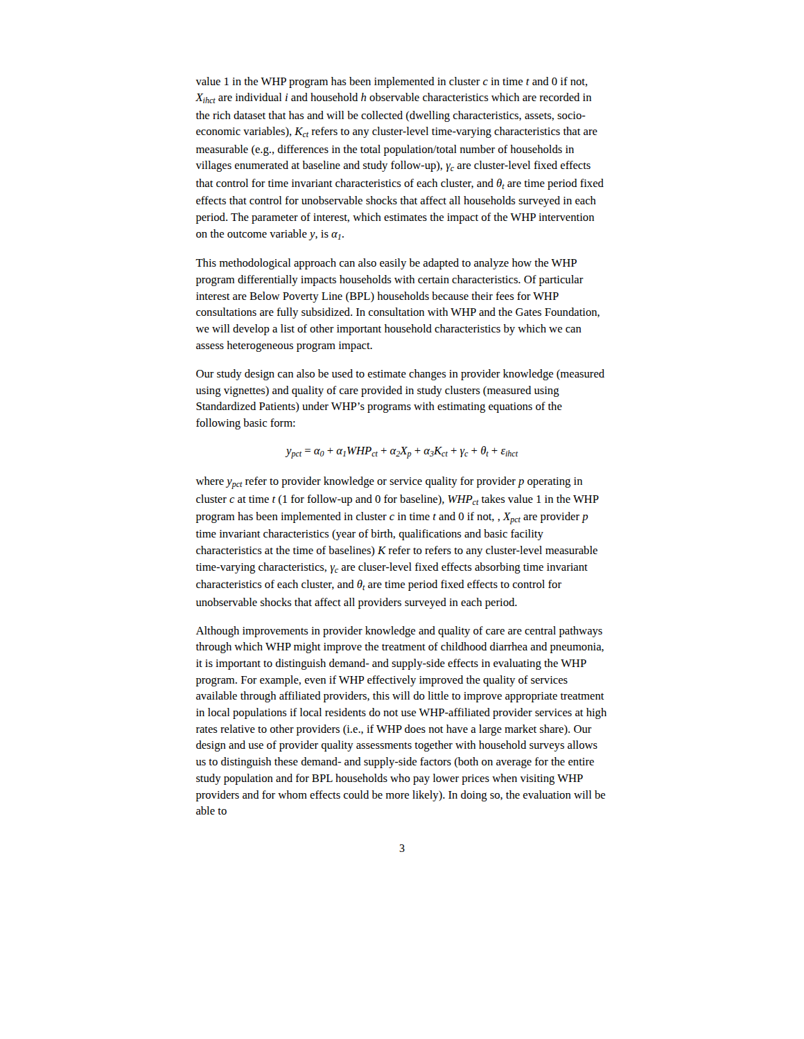value 1 in the WHP program has been implemented in cluster c in time t and 0 if not, Xihct are individual i and household h observable characteristics which are recorded in the rich dataset that has and will be collected (dwelling characteristics, assets, socio-economic variables), Kct refers to any cluster-level time-varying characteristics that are measurable (e.g., differences in the total population/total number of households in villages enumerated at baseline and study follow-up), γc are cluster-level fixed effects that control for time invariant characteristics of each cluster, and θt are time period fixed effects that control for unobservable shocks that affect all households surveyed in each period. The parameter of interest, which estimates the impact of the WHP intervention on the outcome variable y, is α1.
This methodological approach can also easily be adapted to analyze how the WHP program differentially impacts households with certain characteristics. Of particular interest are Below Poverty Line (BPL) households because their fees for WHP consultations are fully subsidized. In consultation with WHP and the Gates Foundation, we will develop a list of other important household characteristics by which we can assess heterogeneous program impact.
Our study design can also be used to estimate changes in provider knowledge (measured using vignettes) and quality of care provided in study clusters (measured using Standardized Patients) under WHP’s programs with estimating equations of the following basic form:
ypct = α0 + α1 WHPct + α2 Xp + α3 Kct + γc + θt + εihct
where ypct refer to provider knowledge or service quality for provider p operating in cluster c at time t (1 for follow-up and 0 for baseline), WHPct takes value 1 in the WHP program has been implemented in cluster c in time t and 0 if not, , Xpct are provider p time invariant characteristics (year of birth, qualifications and basic facility characteristics at the time of baselines) K refer to refers to any cluster-level measurable time-varying characteristics, γc are cluser-level fixed effects absorbing time invariant characteristics of each cluster, and θt are time period fixed effects to control for unobservable shocks that affect all providers surveyed in each period.
Although improvements in provider knowledge and quality of care are central pathways through which WHP might improve the treatment of childhood diarrhea and pneumonia, it is important to distinguish demand- and supply-side effects in evaluating the WHP program. For example, even if WHP effectively improved the quality of services available through affiliated providers, this will do little to improve appropriate treatment in local populations if local residents do not use WHP-affiliated provider services at high rates relative to other providers (i.e., if WHP does not have a large market share). Our design and use of provider quality assessments together with household surveys allows us to distinguish these demand- and supply-side factors (both on average for the entire study population and for BPL households who pay lower prices when visiting WHP providers and for whom effects could be more likely). In doing so, the evaluation will be able to
3